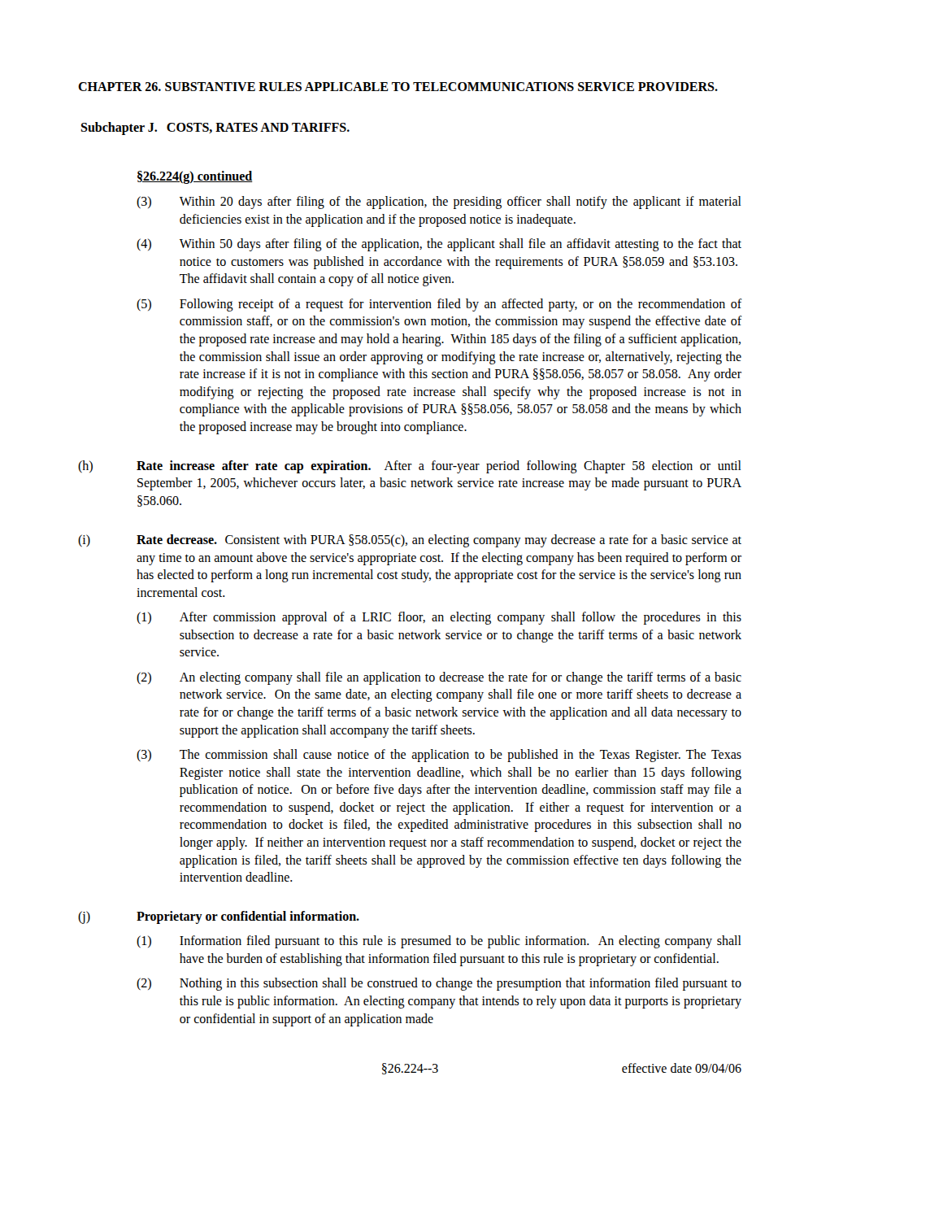| CHAPTER 26. | SUBSTANTIVE RULES APPLICABLE TO TELECOMMUNICATIONS SERVICE PROVIDERS. |
| Subchapter J. | COSTS, RATES AND TARIFFS. |
§26.224(g) continued
| (3) | Within 20 days after filing of the application, the presiding officer shall notify the applicant if material deficiencies exist in the application and if the proposed notice is inadequate. |
| (4) | Within 50 days after filing of the application, the applicant shall file an affidavit attesting to the fact that notice to customers was published in accordance with the requirements of PURA §58.059 and §53.103. The affidavit shall contain a copy of all notice given. |
| (5) | Following receipt of a request for intervention filed by an affected party, or on the recommendation of commission staff, or on the commission's own motion, the commission may suspend the effective date of the proposed rate increase and may hold a hearing. Within 185 days of the filing of a sufficient application, the commission shall issue an order approving or modifying the rate increase or, alternatively, rejecting the rate increase if it is not in compliance with this section and PURA §§58.056, 58.057 or 58.058. Any order modifying or rejecting the proposed rate increase shall specify why the proposed increase is not in compliance with the applicable provisions of PURA §§58.056, 58.057 or 58.058 and the means by which the proposed increase may be brought into compliance. |
| (h) | Rate increase after rate cap expiration. After a four-year period following Chapter 58 election or until September 1, 2005, whichever occurs later, a basic network service rate increase may be made pursuant to PURA §58.060. |
| (i) | Rate decrease. Consistent with PURA §58.055(c), an electing company may decrease a rate for a basic service at any time to an amount above the service's appropriate cost. If the electing company has been required to perform or has elected to perform a long run incremental cost study, the appropriate cost for the service is the service's long run incremental cost. |
| | (1) | After commission approval of a LRIC floor, an electing company shall follow the procedures in this subsection to decrease a rate for a basic network service or to change the tariff terms of a basic network service. |
| | (2) | An electing company shall file an application to decrease the rate for or change the tariff terms of a basic network service. On the same date, an electing company shall file one or more tariff sheets to decrease a rate for or change the tariff terms of a basic network service with the application and all data necessary to support the application shall accompany the tariff sheets. |
| | (3) | The commission shall cause notice of the application to be published in the Texas Register. The Texas Register notice shall state the intervention deadline, which shall be no earlier than 15 days following publication of notice. On or before five days after the intervention deadline, commission staff may file a recommendation to suspend, docket or reject the application. If either a request for intervention or a recommendation to docket is filed, the expedited administrative procedures in this subsection shall no longer apply. If neither an intervention request nor a staff recommendation to suspend, docket or reject the application is filed, the tariff sheets shall be approved by the commission effective ten days following the intervention deadline. |
| (j) | Proprietary or confidential information. |
| | (1) | Information filed pursuant to this rule is presumed to be public information. An electing company shall have the burden of establishing that information filed pursuant to this rule is proprietary or confidential. |
| | (2) | Nothing in this subsection shall be construed to change the presumption that information filed pursuant to this rule is public information. An electing company that intends to rely upon data it purports is proprietary or confidential in support of an application made |
§26.224--3
effective date 09/04/06